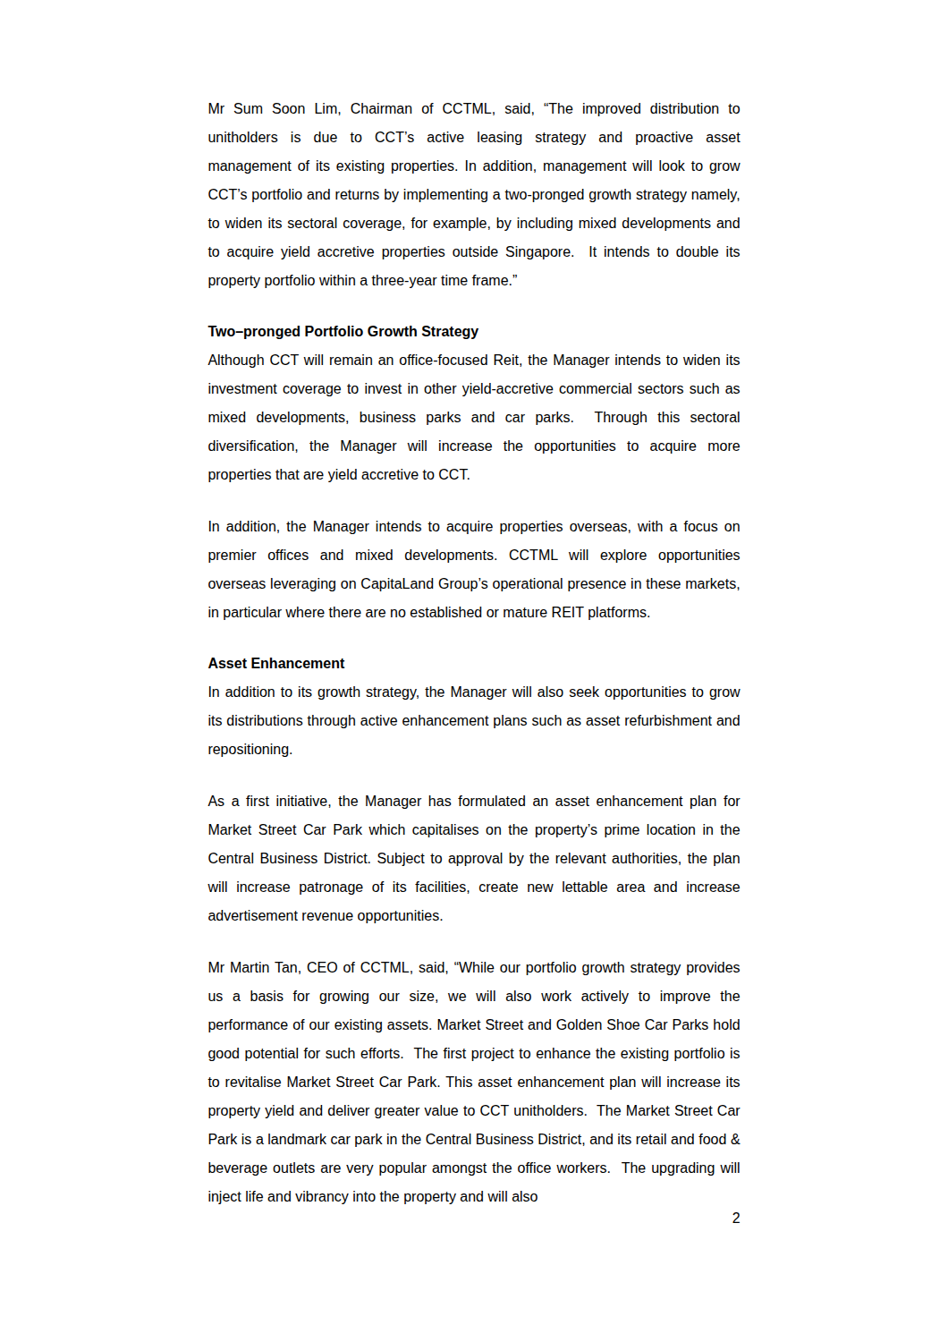Mr Sum Soon Lim, Chairman of CCTML, said, “The improved distribution to unitholders is due to CCT’s active leasing strategy and proactive asset management of its existing properties. In addition, management will look to grow CCT’s portfolio and returns by implementing a two-pronged growth strategy namely, to widen its sectoral coverage, for example, by including mixed developments and to acquire yield accretive properties outside Singapore. It intends to double its property portfolio within a three-year time frame.”
Two–pronged Portfolio Growth Strategy
Although CCT will remain an office-focused Reit, the Manager intends to widen its investment coverage to invest in other yield-accretive commercial sectors such as mixed developments, business parks and car parks. Through this sectoral diversification, the Manager will increase the opportunities to acquire more properties that are yield accretive to CCT.
In addition, the Manager intends to acquire properties overseas, with a focus on premier offices and mixed developments. CCTML will explore opportunities overseas leveraging on CapitaLand Group’s operational presence in these markets, in particular where there are no established or mature REIT platforms.
Asset Enhancement
In addition to its growth strategy, the Manager will also seek opportunities to grow its distributions through active enhancement plans such as asset refurbishment and repositioning.
As a first initiative, the Manager has formulated an asset enhancement plan for Market Street Car Park which capitalises on the property’s prime location in the Central Business District. Subject to approval by the relevant authorities, the plan will increase patronage of its facilities, create new lettable area and increase advertisement revenue opportunities.
Mr Martin Tan, CEO of CCTML, said, “While our portfolio growth strategy provides us a basis for growing our size, we will also work actively to improve the performance of our existing assets. Market Street and Golden Shoe Car Parks hold good potential for such efforts. The first project to enhance the existing portfolio is to revitalise Market Street Car Park. This asset enhancement plan will increase its property yield and deliver greater value to CCT unitholders. The Market Street Car Park is a landmark car park in the Central Business District, and its retail and food & beverage outlets are very popular amongst the office workers. The upgrading will inject life and vibrancy into the property and will also
2